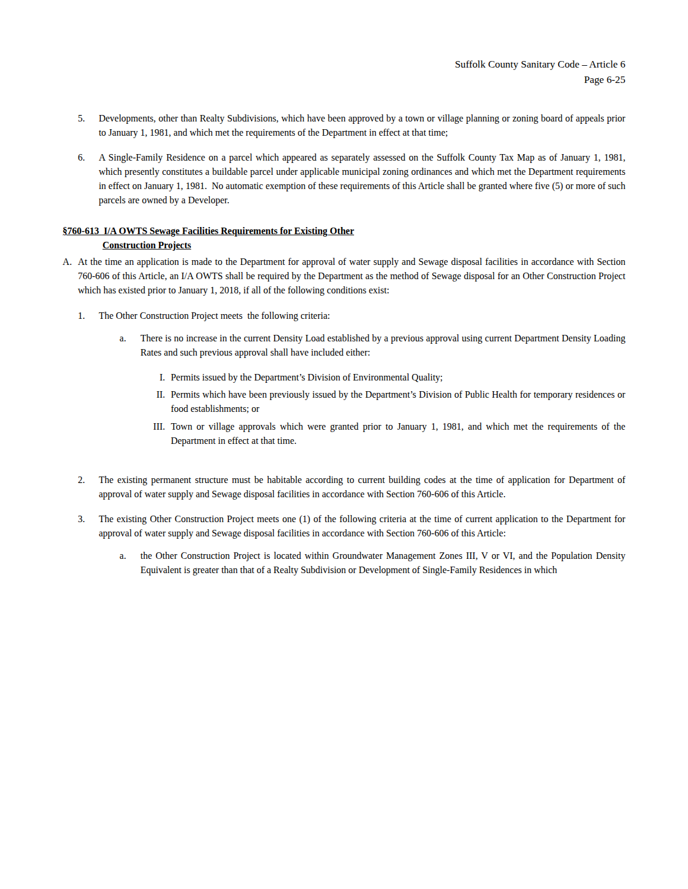Suffolk County Sanitary Code – Article 6 Page 6-25
5. Developments, other than Realty Subdivisions, which have been approved by a town or village planning or zoning board of appeals prior to January 1, 1981, and which met the requirements of the Department in effect at that time;
6. A Single-Family Residence on a parcel which appeared as separately assessed on the Suffolk County Tax Map as of January 1, 1981, which presently constitutes a buildable parcel under applicable municipal zoning ordinances and which met the Department requirements in effect on January 1, 1981. No automatic exemption of these requirements of this Article shall be granted where five (5) or more of such parcels are owned by a Developer.
§760-613 I/A OWTS Sewage Facilities Requirements for Existing Other Construction Projects
A. At the time an application is made to the Department for approval of water supply and Sewage disposal facilities in accordance with Section 760-606 of this Article, an I/A OWTS shall be required by the Department as the method of Sewage disposal for an Other Construction Project which has existed prior to January 1, 2018, if all of the following conditions exist:
1. The Other Construction Project meets the following criteria:
a. There is no increase in the current Density Load established by a previous approval using current Department Density Loading Rates and such previous approval shall have included either:
I. Permits issued by the Department’s Division of Environmental Quality;
II. Permits which have been previously issued by the Department’s Division of Public Health for temporary residences or food establishments; or
III. Town or village approvals which were granted prior to January 1, 1981, and which met the requirements of the Department in effect at that time.
2. The existing permanent structure must be habitable according to current building codes at the time of application for Department of approval of water supply and Sewage disposal facilities in accordance with Section 760-606 of this Article.
3. The existing Other Construction Project meets one (1) of the following criteria at the time of current application to the Department for approval of water supply and Sewage disposal facilities in accordance with Section 760-606 of this Article:
a. the Other Construction Project is located within Groundwater Management Zones III, V or VI, and the Population Density Equivalent is greater than that of a Realty Subdivision or Development of Single-Family Residences in which